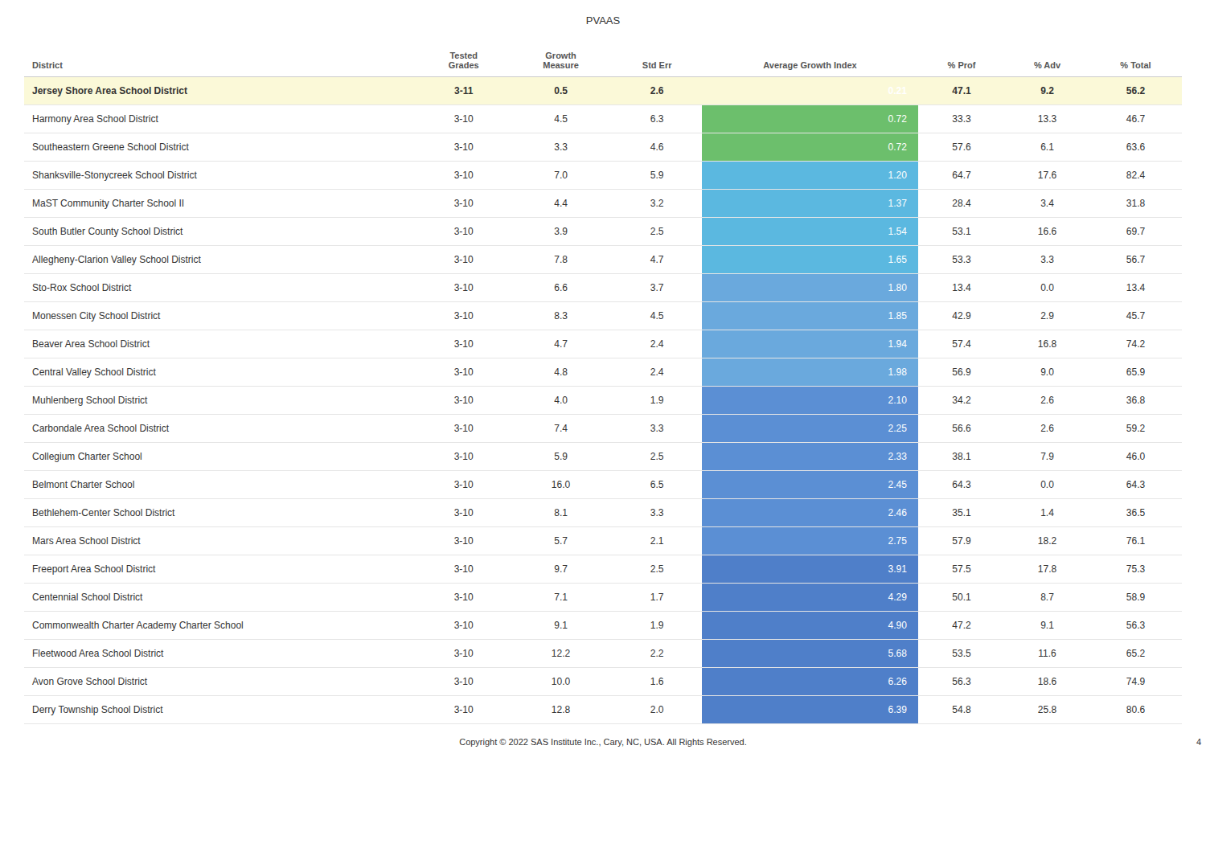PVAAS
| District | Tested Grades | Growth Measure | Std Err | Average Growth Index | % Prof | % Adv | % Total |
| --- | --- | --- | --- | --- | --- | --- | --- |
| Jersey Shore Area School District | 3-11 | 0.5 | 2.6 | 0.21 | 47.1 | 9.2 | 56.2 |
| Harmony Area School District | 3-10 | 4.5 | 6.3 | 0.72 | 33.3 | 13.3 | 46.7 |
| Southeastern Greene School District | 3-10 | 3.3 | 4.6 | 0.72 | 57.6 | 6.1 | 63.6 |
| Shanksville-Stonycreek School District | 3-10 | 7.0 | 5.9 | 1.20 | 64.7 | 17.6 | 82.4 |
| MaST Community Charter School II | 3-10 | 4.4 | 3.2 | 1.37 | 28.4 | 3.4 | 31.8 |
| South Butler County School District | 3-10 | 3.9 | 2.5 | 1.54 | 53.1 | 16.6 | 69.7 |
| Allegheny-Clarion Valley School District | 3-10 | 7.8 | 4.7 | 1.65 | 53.3 | 3.3 | 56.7 |
| Sto-Rox School District | 3-10 | 6.6 | 3.7 | 1.80 | 13.4 | 0.0 | 13.4 |
| Monessen City School District | 3-10 | 8.3 | 4.5 | 1.85 | 42.9 | 2.9 | 45.7 |
| Beaver Area School District | 3-10 | 4.7 | 2.4 | 1.94 | 57.4 | 16.8 | 74.2 |
| Central Valley School District | 3-10 | 4.8 | 2.4 | 1.98 | 56.9 | 9.0 | 65.9 |
| Muhlenberg School District | 3-10 | 4.0 | 1.9 | 2.10 | 34.2 | 2.6 | 36.8 |
| Carbondale Area School District | 3-10 | 7.4 | 3.3 | 2.25 | 56.6 | 2.6 | 59.2 |
| Collegium Charter School | 3-10 | 5.9 | 2.5 | 2.33 | 38.1 | 7.9 | 46.0 |
| Belmont Charter School | 3-10 | 16.0 | 6.5 | 2.45 | 64.3 | 0.0 | 64.3 |
| Bethlehem-Center School District | 3-10 | 8.1 | 3.3 | 2.46 | 35.1 | 1.4 | 36.5 |
| Mars Area School District | 3-10 | 5.7 | 2.1 | 2.75 | 57.9 | 18.2 | 76.1 |
| Freeport Area School District | 3-10 | 9.7 | 2.5 | 3.91 | 57.5 | 17.8 | 75.3 |
| Centennial School District | 3-10 | 7.1 | 1.7 | 4.29 | 50.1 | 8.7 | 58.9 |
| Commonwealth Charter Academy Charter School | 3-10 | 9.1 | 1.9 | 4.90 | 47.2 | 9.1 | 56.3 |
| Fleetwood Area School District | 3-10 | 12.2 | 2.2 | 5.68 | 53.5 | 11.6 | 65.2 |
| Avon Grove School District | 3-10 | 10.0 | 1.6 | 6.26 | 56.3 | 18.6 | 74.9 |
| Derry Township School District | 3-10 | 12.8 | 2.0 | 6.39 | 54.8 | 25.8 | 80.6 |
Copyright © 2022 SAS Institute Inc., Cary, NC, USA. All Rights Reserved. 4